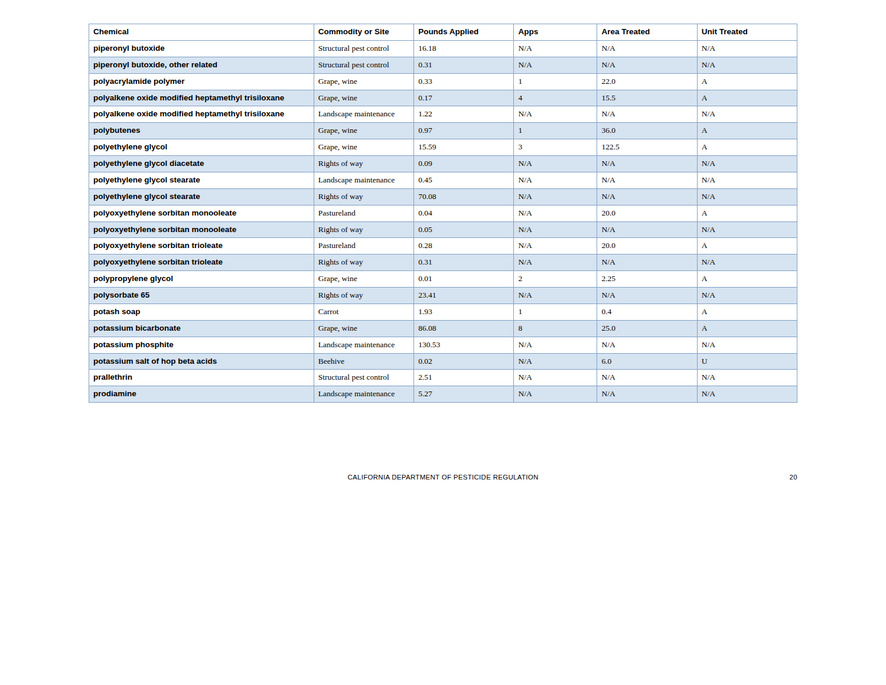| Chemical | Commodity or Site | Pounds Applied | Apps | Area Treated | Unit Treated |
| --- | --- | --- | --- | --- | --- |
| piperonyl butoxide | Structural pest control | 16.18 | N/A | N/A | N/A |
| piperonyl butoxide, other related | Structural pest control | 0.31 | N/A | N/A | N/A |
| polyacrylamide polymer | Grape, wine | 0.33 | 1 | 22.0 | A |
| polyalkene oxide modified heptamethyl trisiloxane | Grape, wine | 0.17 | 4 | 15.5 | A |
| polyalkene oxide modified heptamethyl trisiloxane | Landscape maintenance | 1.22 | N/A | N/A | N/A |
| polybutenes | Grape, wine | 0.97 | 1 | 36.0 | A |
| polyethylene glycol | Grape, wine | 15.59 | 3 | 122.5 | A |
| polyethylene glycol diacetate | Rights of way | 0.09 | N/A | N/A | N/A |
| polyethylene glycol stearate | Landscape maintenance | 0.45 | N/A | N/A | N/A |
| polyethylene glycol stearate | Rights of way | 70.08 | N/A | N/A | N/A |
| polyoxyethylene sorbitan monooleate | Pastureland | 0.04 | N/A | 20.0 | A |
| polyoxyethylene sorbitan monooleate | Rights of way | 0.05 | N/A | N/A | N/A |
| polyoxyethylene sorbitan trioleate | Pastureland | 0.28 | N/A | 20.0 | A |
| polyoxyethylene sorbitan trioleate | Rights of way | 0.31 | N/A | N/A | N/A |
| polypropylene glycol | Grape, wine | 0.01 | 2 | 2.25 | A |
| polysorbate 65 | Rights of way | 23.41 | N/A | N/A | N/A |
| potash soap | Carrot | 1.93 | 1 | 0.4 | A |
| potassium bicarbonate | Grape, wine | 86.08 | 8 | 25.0 | A |
| potassium phosphite | Landscape maintenance | 130.53 | N/A | N/A | N/A |
| potassium salt of hop beta acids | Beehive | 0.02 | N/A | 6.0 | U |
| prallethrin | Structural pest control | 2.51 | N/A | N/A | N/A |
| prodiamine | Landscape maintenance | 5.27 | N/A | N/A | N/A |
CALIFORNIA DEPARTMENT OF PESTICIDE REGULATION 20